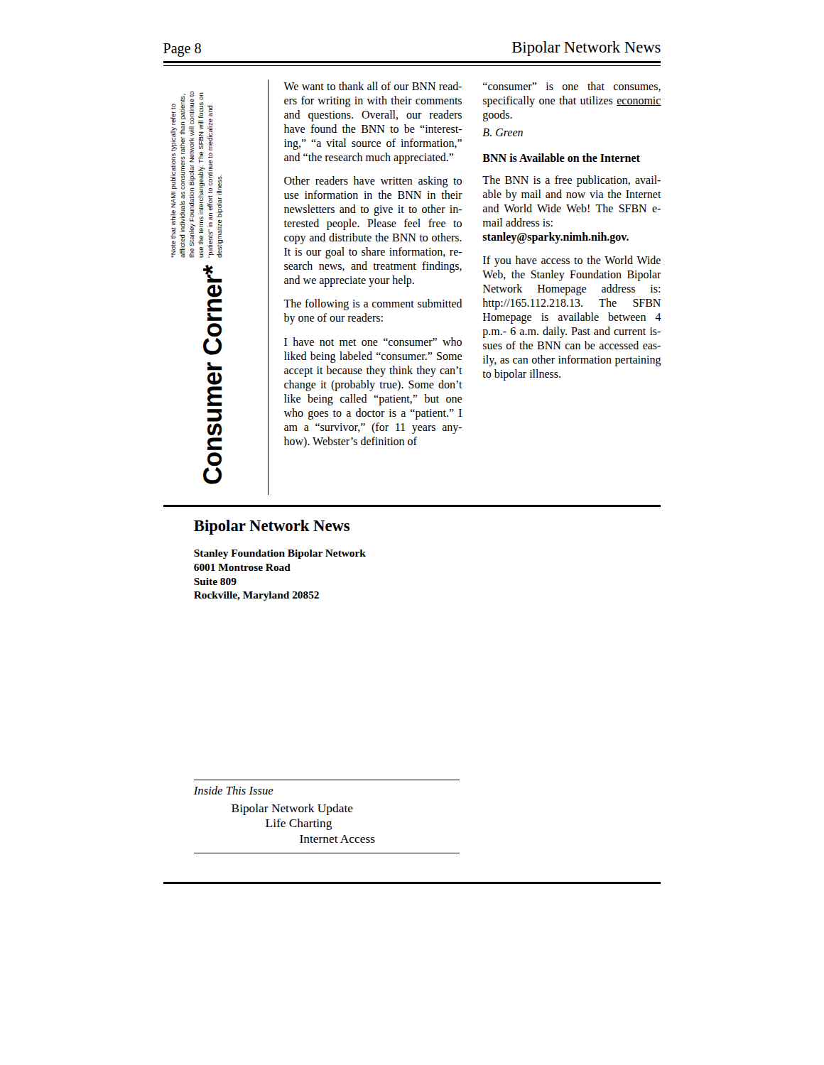Page 8
Bipolar Network News
Consumer Corner*
*Note that while NAMI publications typically refer to afflicted individuals as consumers rather than patients, the Stanley Foundation Bipolar Network will continue to use the terms interchangeably. The SFBN will focus on “patients” in an effort to continue to medicalize and destigmatize bipolar illness.
We want to thank all of our BNN readers for writing in with their comments and questions. Overall, our readers have found the BNN to be “interesting,” “a vital source of information,” and “the research much appreciated.”
Other readers have written asking to use information in the BNN in their newsletters and to give it to other interested people. Please feel free to copy and distribute the BNN to others. It is our goal to share information, research news, and treatment findings, and we appreciate your help.
The following is a comment submitted by one of our readers:
I have not met one “consumer” who liked being labeled “consumer.” Some accept it because they think they can’t change it (probably true). Some don’t like being called “patient,” but one who goes to a doctor is a “patient.” I am a “survivor,” (for 11 years anyhow). Webster’s definition of
“consumer” is one that consumes, specifically one that utilizes economic goods.
B. Green
BNN is Available on the Internet
The BNN is a free publication, available by mail and now via the Internet and World Wide Web! The SFBN e-mail address is:
stanley@sparky.nimh.nih.gov.
If you have access to the World Wide Web, the Stanley Foundation Bipolar Network Homepage address is: http://165.112.218.13. The SFBN Homepage is available between 4 p.m.- 6 a.m. daily. Past and current issues of the BNN can be accessed easily, as can other information pertaining to bipolar illness.
Bipolar Network News
Stanley Foundation Bipolar Network
6001 Montrose Road
Suite 809
Rockville, Maryland 20852
Inside This Issue
Bipolar Network Update
Life Charting
Internet Access